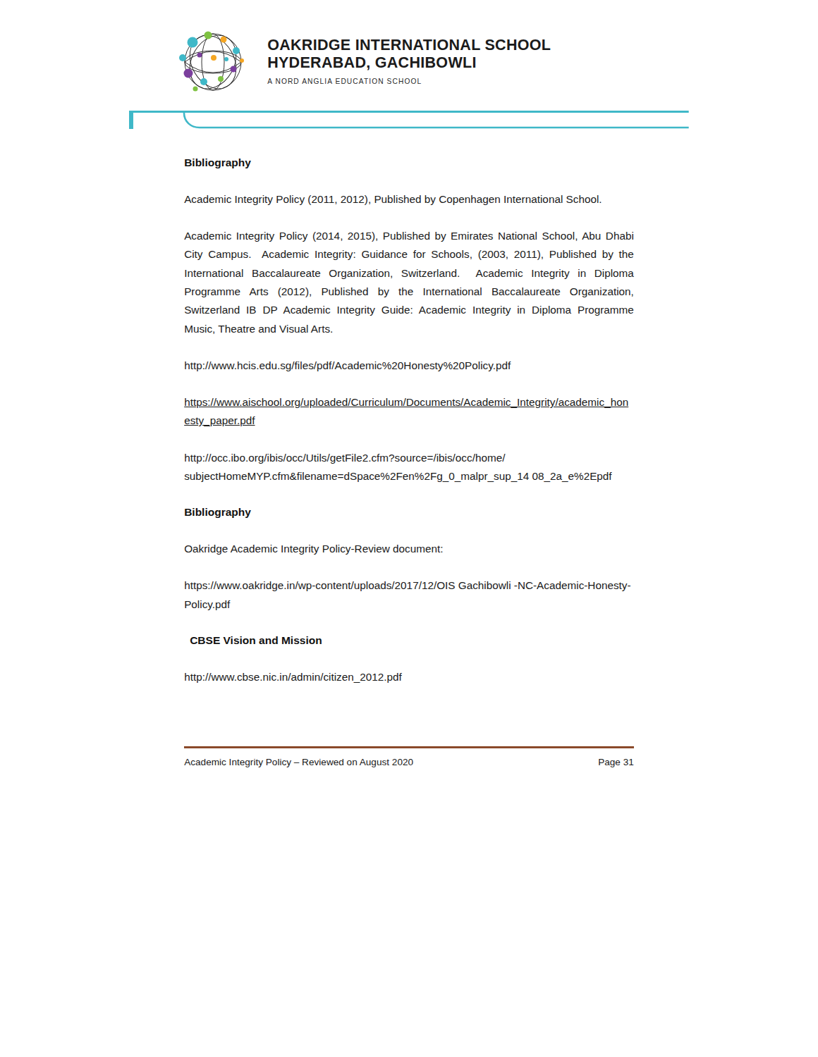OAKRIDGE INTERNATIONAL SCHOOL
HYDERABAD, GACHIBOWLI
A NORD ANGLIA EDUCATION SCHOOL
Bibliography
Academic Integrity Policy (2011, 2012), Published by Copenhagen International School.
Academic Integrity Policy (2014, 2015), Published by Emirates National School, Abu Dhabi City Campus. Academic Integrity: Guidance for Schools, (2003, 2011), Published by the International Baccalaureate Organization, Switzerland. Academic Integrity in Diploma Programme Arts (2012), Published by the International Baccalaureate Organization, Switzerland IB DP Academic Integrity Guide: Academic Integrity in Diploma Programme Music, Theatre and Visual Arts.
http://www.hcis.edu.sg/files/pdf/Academic%20Honesty%20Policy.pdf
https://www.aischool.org/uploaded/Curriculum/Documents/Academic_Integrity/academic_honesty_paper.pdf
http://occ.ibo.org/ibis/occ/Utils/getFile2.cfm?source=/ibis/occ/home/
subjectHomeMYP.cfm&filename=dSpace%2Fen%2Fg_0_malpr_sup_14 08_2a_e%2Epdf
Bibliography
Oakridge Academic Integrity Policy-Review document:
https://www.oakridge.in/wp-content/uploads/2017/12/OIS Gachibowli -NC-Academic-Honesty-
Policy.pdf
CBSE Vision and Mission
http://www.cbse.nic.in/admin/citizen_2012.pdf
Academic Integrity Policy – Reviewed on August 2020 Page 31